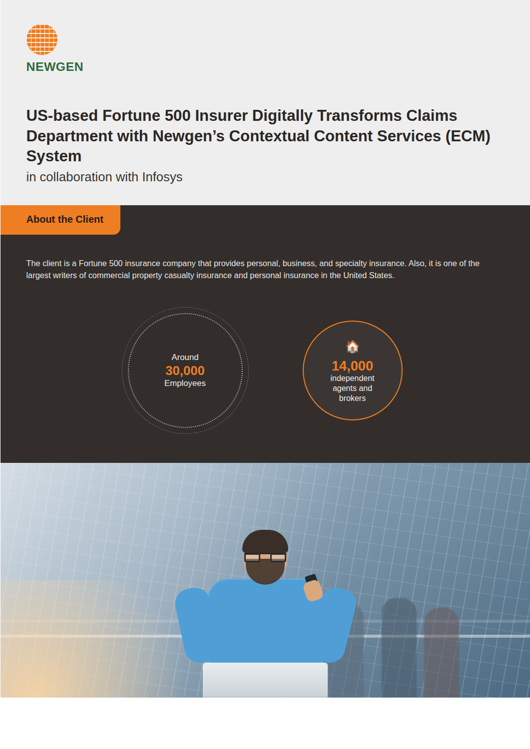NEWGEN
US-based Fortune 500 Insurer Digitally Transforms Claims Department with Newgen’s Contextual Content Services (ECM) System in collaboration with Infosys
About the Client
The client is a Fortune 500 insurance company that provides personal, business, and specialty insurance. Also, it is one of the largest writers of commercial property casualty insurance and personal insurance in the United States.
Around 30,000 Employees
🏠 14,000 independent
agents and
brokers